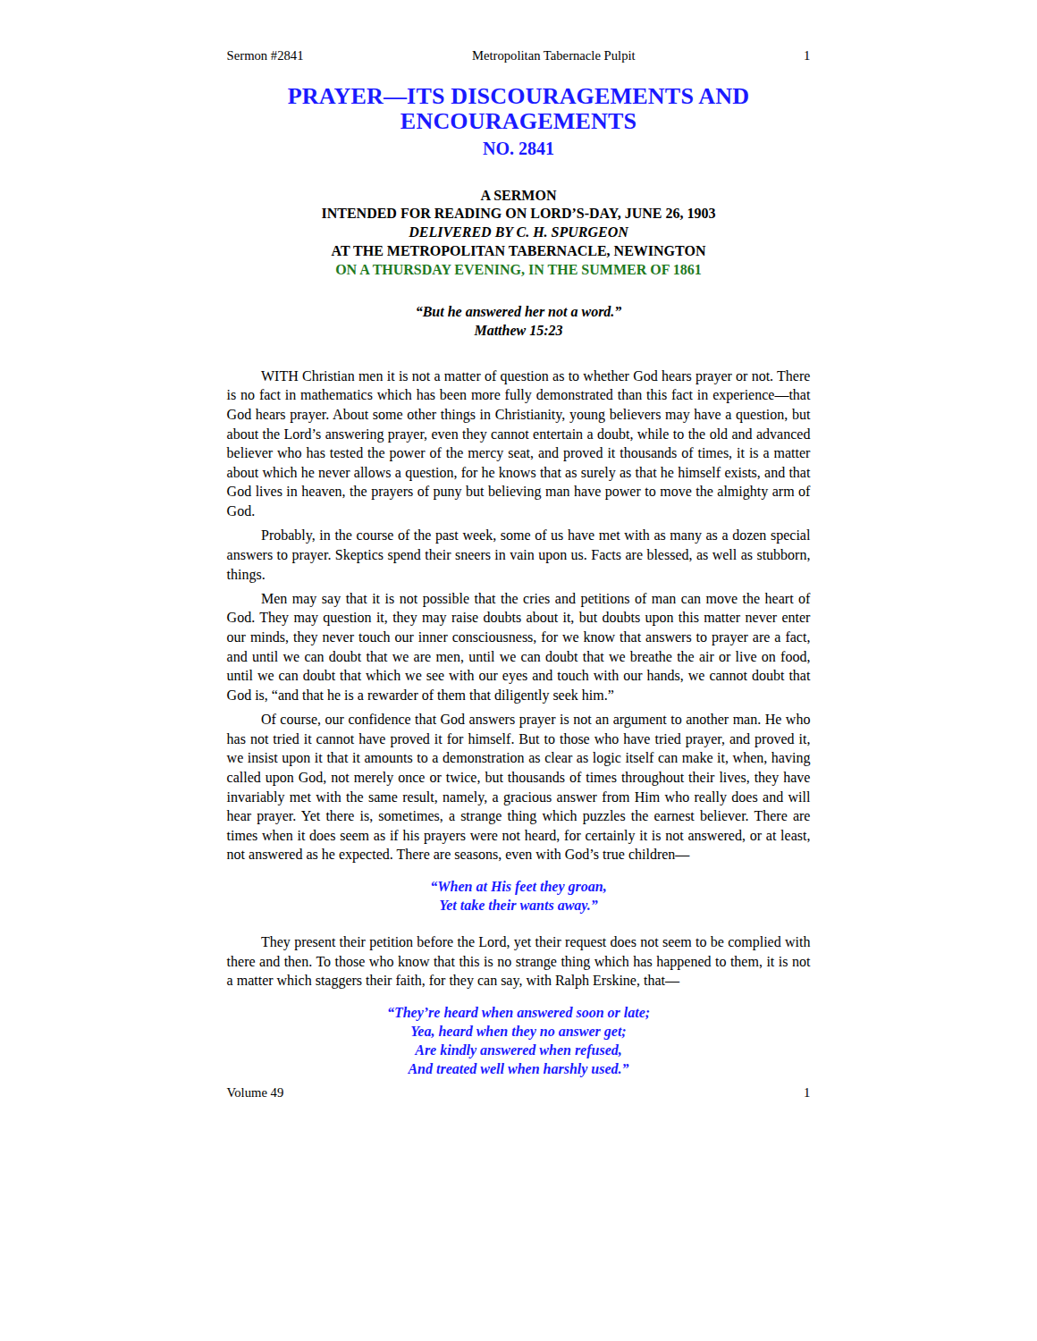Sermon #2841 Metropolitan Tabernacle Pulpit 1
PRAYER—ITS DISCOURAGEMENTS AND ENCOURAGEMENTS
NO. 2841
A SERMON
INTENDED FOR READING ON LORD’S-DAY, JUNE 26, 1903
DELIVERED BY C. H. SPURGEON
AT THE METROPOLITAN TABERNACLE, NEWINGTON
ON A THURSDAY EVENING, IN THE SUMMER OF 1861
“But he answered her not a word.”
Matthew 15:23
WITH Christian men it is not a matter of question as to whether God hears prayer or not. There is no fact in mathematics which has been more fully demonstrated than this fact in experience—that God hears prayer. About some other things in Christianity, young believers may have a question, but about the Lord’s answering prayer, even they cannot entertain a doubt, while to the old and advanced believer who has tested the power of the mercy seat, and proved it thousands of times, it is a matter about which he never allows a question, for he knows that as surely as that he himself exists, and that God lives in heaven, the prayers of puny but believing man have power to move the almighty arm of God.
Probably, in the course of the past week, some of us have met with as many as a dozen special answers to prayer. Skeptics spend their sneers in vain upon us. Facts are blessed, as well as stubborn, things.
Men may say that it is not possible that the cries and petitions of man can move the heart of God. They may question it, they may raise doubts about it, but doubts upon this matter never enter our minds, they never touch our inner consciousness, for we know that answers to prayer are a fact, and until we can doubt that we are men, until we can doubt that we breathe the air or live on food, until we can doubt that which we see with our eyes and touch with our hands, we cannot doubt that God is, “and that he is a rewarder of them that diligently seek him.”
Of course, our confidence that God answers prayer is not an argument to another man. He who has not tried it cannot have proved it for himself. But to those who have tried prayer, and proved it, we insist upon it that it amounts to a demonstration as clear as logic itself can make it, when, having called upon God, not merely once or twice, but thousands of times throughout their lives, they have invariably met with the same result, namely, a gracious answer from Him who really does and will hear prayer. Yet there is, sometimes, a strange thing which puzzles the earnest believer. There are times when it does seem as if his prayers were not heard, for certainly it is not answered, or at least, not answered as he expected. There are seasons, even with God’s true children—
“When at His feet they groan,
Yet take their wants away.”
They present their petition before the Lord, yet their request does not seem to be complied with there and then. To those who know that this is no strange thing which has happened to them, it is not a matter which staggers their faith, for they can say, with Ralph Erskine, that—
“They’re heard when answered soon or late;
Yea, heard when they no answer get;
Are kindly answered when refused,
And treated well when harshly used.”
Volume 49 1